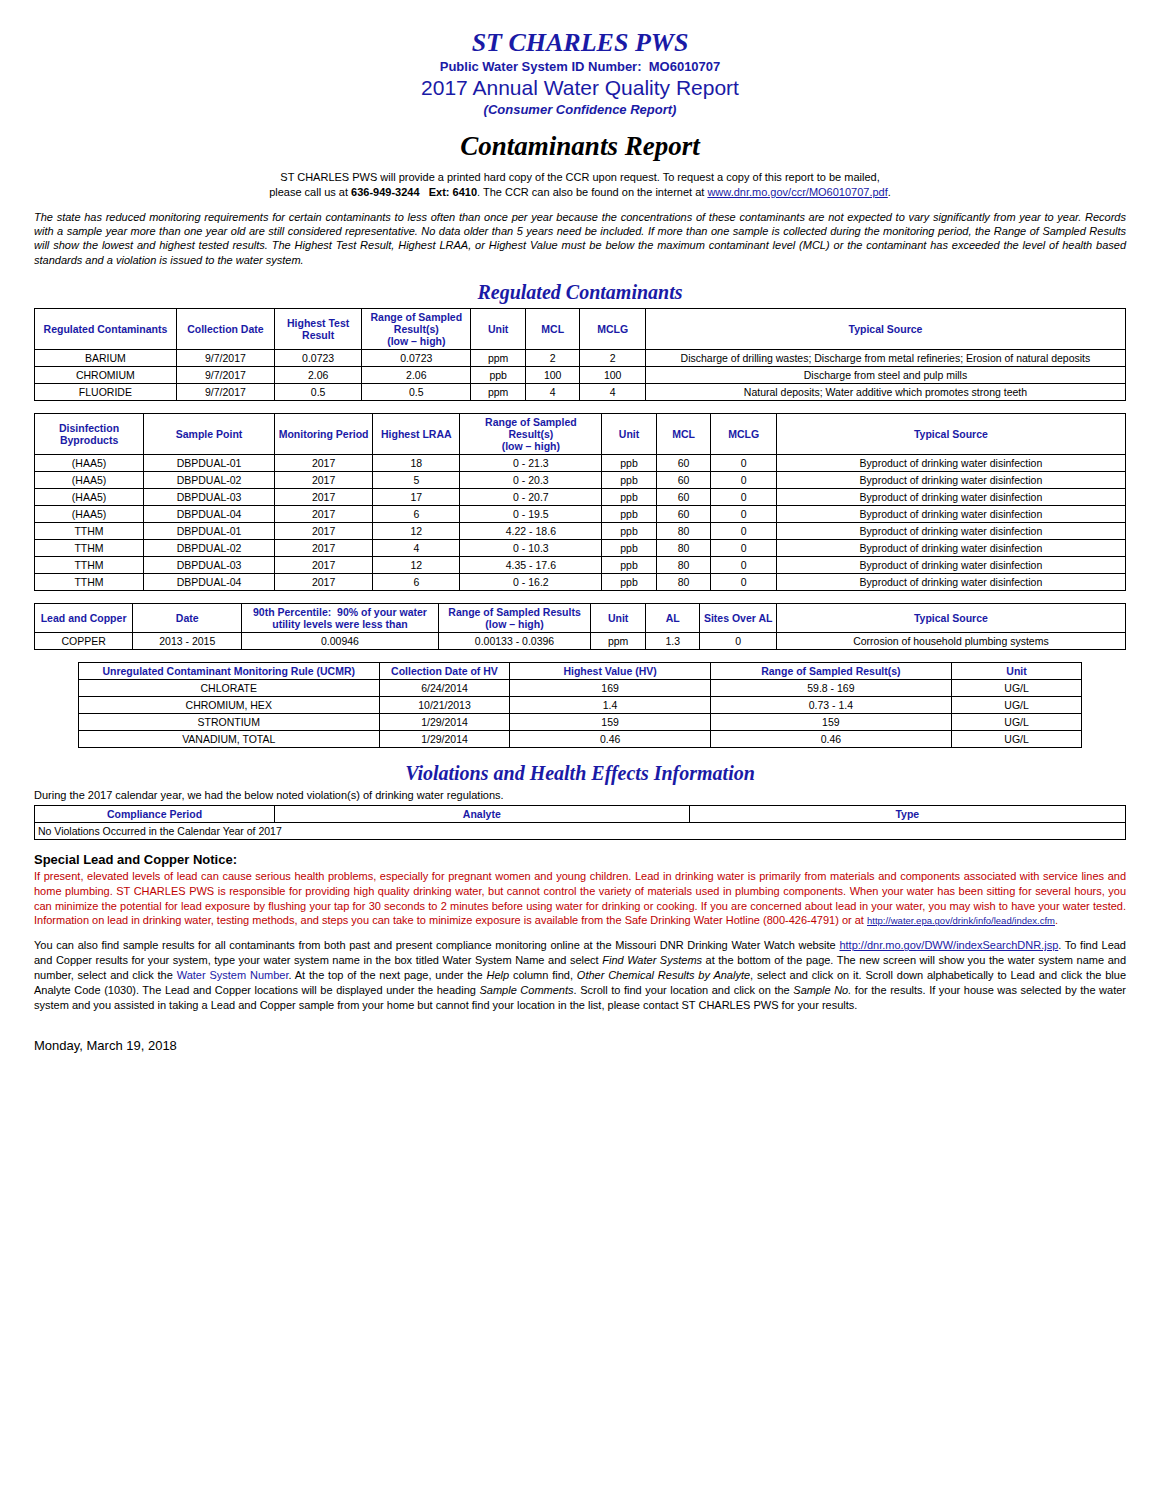ST CHARLES PWS
Public Water System ID Number: MO6010707
2017 Annual Water Quality Report
(Consumer Confidence Report)
Contaminants Report
ST CHARLES PWS will provide a printed hard copy of the CCR upon request. To request a copy of this report to be mailed,
please call us at 636-949-3244 Ext: 6410. The CCR can also be found on the internet at www.dnr.mo.gov/ccr/MO6010707.pdf.
The state has reduced monitoring requirements for certain contaminants to less often than once per year because the concentrations of these contaminants are not expected to vary significantly from year to year. Records with a sample year more than one year old are still considered representative. No data older than 5 years need be included. If more than one sample is collected during the monitoring period, the Range of Sampled Results will show the lowest and highest tested results. The Highest Test Result, Highest LRAA, or Highest Value must be below the maximum contaminant level (MCL) or the contaminant has exceeded the level of health based standards and a violation is issued to the water system.
Regulated Contaminants
| Regulated Contaminants | Collection Date | Highest Test Result | Range of Sampled Result(s) (low – high) | Unit | MCL | MCLG | Typical Source |
| --- | --- | --- | --- | --- | --- | --- | --- |
| BARIUM | 9/7/2017 | 0.0723 | 0.0723 | ppm | 2 | 2 | Discharge of drilling wastes; Discharge from metal refineries; Erosion of natural deposits |
| CHROMIUM | 9/7/2017 | 2.06 | 2.06 | ppb | 100 | 100 | Discharge from steel and pulp mills |
| FLUORIDE | 9/7/2017 | 0.5 | 0.5 | ppm | 4 | 4 | Natural deposits; Water additive which promotes strong teeth |
| Disinfection Byproducts | Sample Point | Monitoring Period | Highest LRAA | Range of Sampled Result(s) (low – high) | Unit | MCL | MCLG | Typical Source |
| --- | --- | --- | --- | --- | --- | --- | --- | --- |
| (HAA5) | DBPDUAL-01 | 2017 | 18 | 0 - 21.3 | ppb | 60 | 0 | Byproduct of drinking water disinfection |
| (HAA5) | DBPDUAL-02 | 2017 | 5 | 0 - 20.3 | ppb | 60 | 0 | Byproduct of drinking water disinfection |
| (HAA5) | DBPDUAL-03 | 2017 | 17 | 0 - 20.7 | ppb | 60 | 0 | Byproduct of drinking water disinfection |
| (HAA5) | DBPDUAL-04 | 2017 | 6 | 0 - 19.5 | ppb | 60 | 0 | Byproduct of drinking water disinfection |
| TTHM | DBPDUAL-01 | 2017 | 12 | 4.22 - 18.6 | ppb | 80 | 0 | Byproduct of drinking water disinfection |
| TTHM | DBPDUAL-02 | 2017 | 4 | 0 - 10.3 | ppb | 80 | 0 | Byproduct of drinking water disinfection |
| TTHM | DBPDUAL-03 | 2017 | 12 | 4.35 - 17.6 | ppb | 80 | 0 | Byproduct of drinking water disinfection |
| TTHM | DBPDUAL-04 | 2017 | 6 | 0 - 16.2 | ppb | 80 | 0 | Byproduct of drinking water disinfection |
| Lead and Copper | Date | 90th Percentile: 90% of your water utility levels were less than | Range of Sampled Results (low – high) | Unit | AL | Sites Over AL | Typical Source |
| --- | --- | --- | --- | --- | --- | --- | --- |
| COPPER | 2013 - 2015 | 0.00946 | 0.00133 - 0.0396 | ppm | 1.3 | 0 | Corrosion of household plumbing systems |
| Unregulated Contaminant Monitoring Rule (UCMR) | Collection Date of HV | Highest Value (HV) | Range of Sampled Result(s) | Unit |
| --- | --- | --- | --- | --- |
| CHLORATE | 6/24/2014 | 169 | 59.8 - 169 | UG/L |
| CHROMIUM, HEX | 10/21/2013 | 1.4 | 0.73 - 1.4 | UG/L |
| STRONTIUM | 1/29/2014 | 159 | 159 | UG/L |
| VANADIUM, TOTAL | 1/29/2014 | 0.46 | 0.46 | UG/L |
Violations and Health Effects Information
During the 2017 calendar year, we had the below noted violation(s) of drinking water regulations.
| Compliance Period | Analyte | Type |
| --- | --- | --- |
| No Violations Occurred in the Calendar Year of 2017 |
Special Lead and Copper Notice:
If present, elevated levels of lead can cause serious health problems, especially for pregnant women and young children. Lead in drinking water is primarily from materials and components associated with service lines and home plumbing. ST CHARLES PWS is responsible for providing high quality drinking water, but cannot control the variety of materials used in plumbing components. When your water has been sitting for several hours, you can minimize the potential for lead exposure by flushing your tap for 30 seconds to 2 minutes before using water for drinking or cooking. If you are concerned about lead in your water, you may wish to have your water tested. Information on lead in drinking water, testing methods, and steps you can take to minimize exposure is available from the Safe Drinking Water Hotline (800-426-4791) or at http://water.epa.gov/drink/info/lead/index.cfm.
You can also find sample results for all contaminants from both past and present compliance monitoring online at the Missouri DNR Drinking Water Watch website http://dnr.mo.gov/DWW/indexSearchDNR.jsp. To find Lead and Copper results for your system, type your water system name in the box titled Water System Name and select Find Water Systems at the bottom of the page. The new screen will show you the water system name and number, select and click the Water System Number. At the top of the next page, under the Help column find, Other Chemical Results by Analyte, select and click on it. Scroll down alphabetically to Lead and click the blue Analyte Code (1030). The Lead and Copper locations will be displayed under the heading Sample Comments. Scroll to find your location and click on the Sample No. for the results. If your house was selected by the water system and you assisted in taking a Lead and Copper sample from your home but cannot find your location in the list, please contact ST CHARLES PWS for your results.
Monday, March 19, 2018